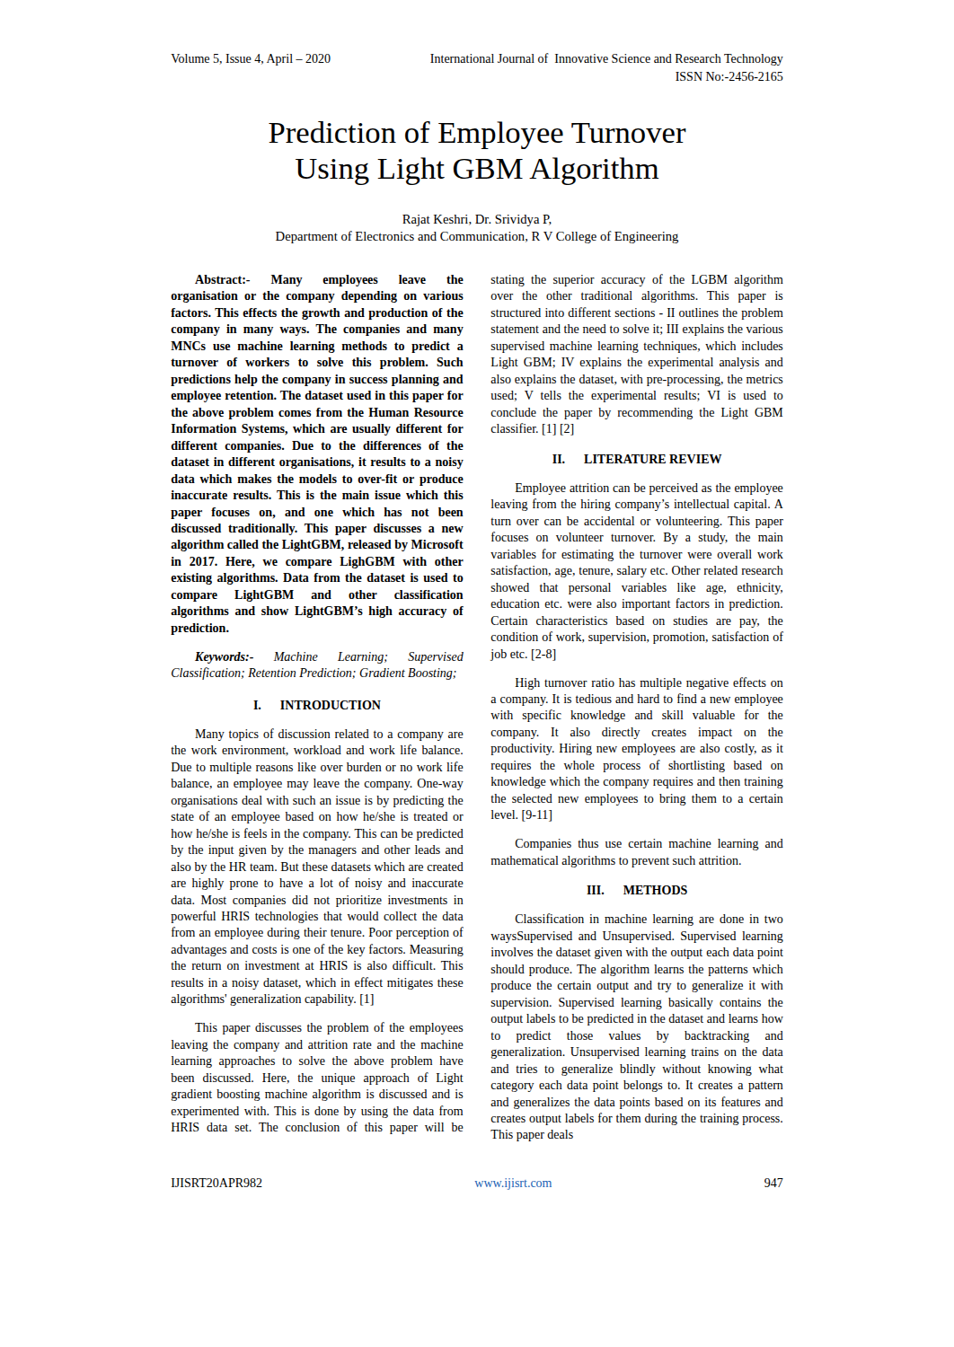Volume 5, Issue 4, April – 2020
International Journal of Innovative Science and Research Technology
ISSN No:-2456-2165
Prediction of Employee Turnover
Using Light GBM Algorithm
Rajat Keshri, Dr. Srividya P,
Department of Electronics and Communication, R V College of Engineering
Abstract:- Many employees leave the organisation or the company depending on various factors. This effects the growth and production of the company in many ways. The companies and many MNCs use machine learning methods to predict a turnover of workers to solve this problem. Such predictions help the company in success planning and employee retention. The dataset used in this paper for the above problem comes from the Human Resource Information Systems, which are usually different for different companies. Due to the differences of the dataset in different organisations, it results to a noisy data which makes the models to over-fit or produce inaccurate results. This is the main issue which this paper focuses on, and one which has not been discussed traditionally. This paper discusses a new algorithm called the LightGBM, released by Microsoft in 2017. Here, we compare LighGBM with other existing algorithms. Data from the dataset is used to compare LightGBM and other classification algorithms and show LightGBM’s high accuracy of prediction.
Keywords:- Machine Learning; Supervised Classification; Retention Prediction; Gradient Boosting;
I. INTRODUCTION
Many topics of discussion related to a company are the work environment, workload and work life balance. Due to multiple reasons like over burden or no work life balance, an employee may leave the company. One-way organisations deal with such an issue is by predicting the state of an employee based on how he/she is treated or how he/she is feels in the company. This can be predicted by the input given by the managers and other leads and also by the HR team. But these datasets which are created are highly prone to have a lot of noisy and inaccurate data. Most companies did not prioritize investments in powerful HRIS technologies that would collect the data from an employee during their tenure. Poor perception of advantages and costs is one of the key factors. Measuring the return on investment at HRIS is also difficult. This results in a noisy dataset, which in effect mitigates these algorithms' generalization capability. [1]
This paper discusses the problem of the employees leaving the company and attrition rate and the machine learning approaches to solve the above problem have been discussed. Here, the unique approach of Light gradient boosting machine algorithm is discussed and is experimented with. This is done by using the data from HRIS data set. The conclusion of this paper will be stating the superior accuracy of the LGBM algorithm over the other traditional algorithms. This paper is structured into different sections - II outlines the problem statement and the need to solve it; III explains the various supervised machine learning techniques, which includes Light GBM; IV explains the experimental analysis and also explains the dataset, with pre-processing, the metrics used; V tells the experimental results; VI is used to conclude the paper by recommending the Light GBM classifier. [1] [2]
II. LITERATURE REVIEW
Employee attrition can be perceived as the employee leaving from the hiring company’s intellectual capital. A turn over can be accidental or volunteering. This paper focuses on volunteer turnover. By a study, the main variables for estimating the turnover were overall work satisfaction, age, tenure, salary etc. Other related research showed that personal variables like age, ethnicity, education etc. were also important factors in prediction. Certain characteristics based on studies are pay, the condition of work, supervision, promotion, satisfaction of job etc. [2-8]
High turnover ratio has multiple negative effects on a company. It is tedious and hard to find a new employee with specific knowledge and skill valuable for the company. It also directly creates impact on the productivity. Hiring new employees are also costly, as it requires the whole process of shortlisting based on knowledge which the company requires and then training the selected new employees to bring them to a certain level. [9-11]
Companies thus use certain machine learning and mathematical algorithms to prevent such attrition.
III. METHODS
Classification in machine learning are done in two waysSupervised and Unsupervised. Supervised learning involves the dataset given with the output each data point should produce. The algorithm learns the patterns which produce the certain output and try to generalize it with supervision. Supervised learning basically contains the output labels to be predicted in the dataset and learns how to predict those values by backtracking and generalization. Unsupervised learning trains on the data and tries to generalize blindly without knowing what category each data point belongs to. It creates a pattern and generalizes the data points based on its features and creates output labels for them during the training process. This paper deals
IJISRT20APR982
www.ijisrt.com
947